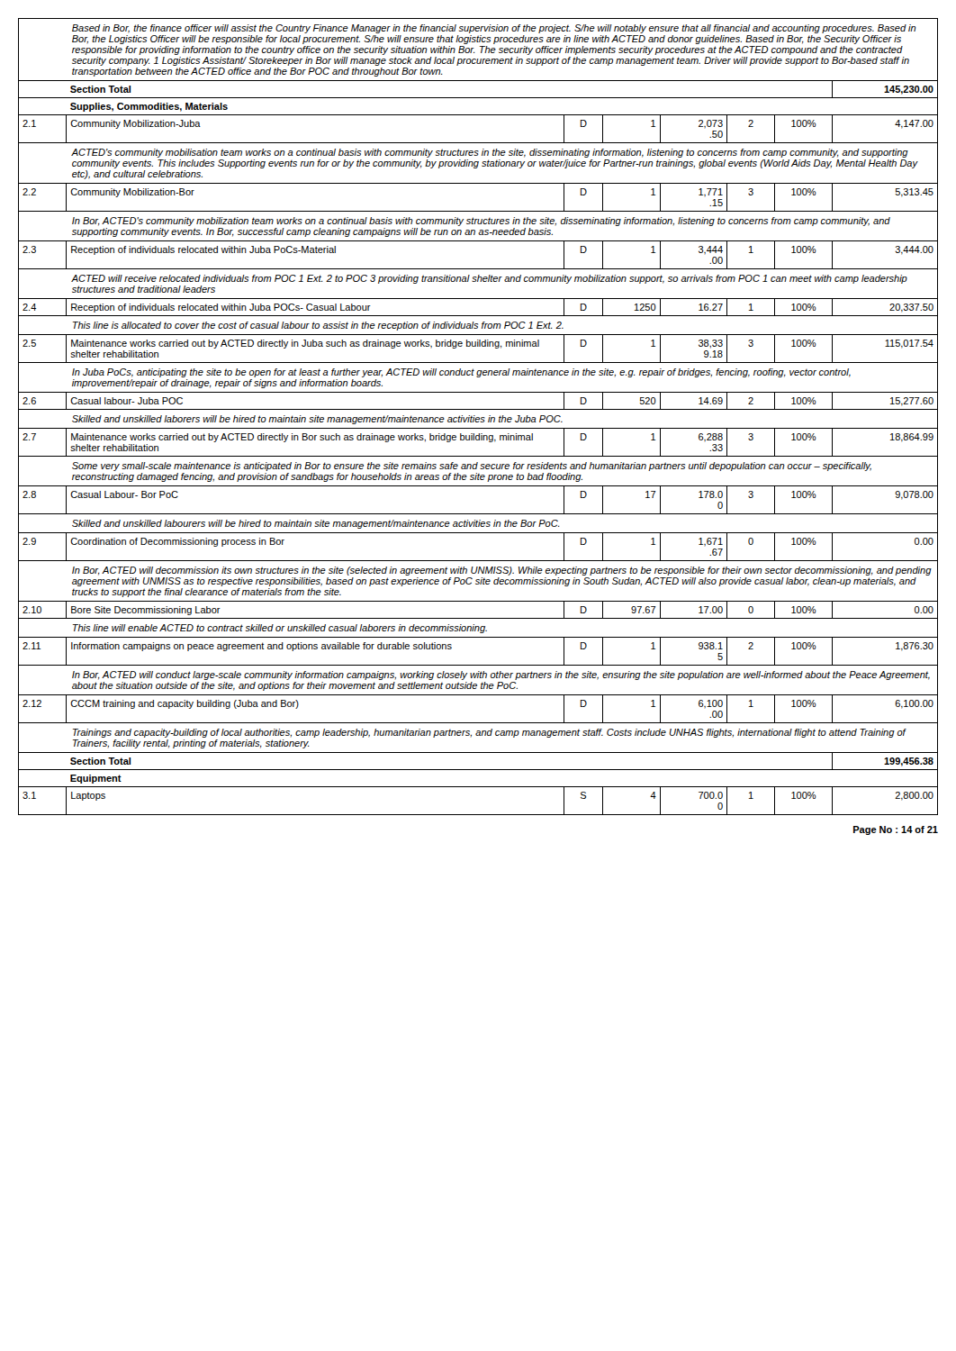| | Based in Bor, the finance officer will assist the Country Finance Manager in the financial supervision of the project. S/he will notably ensure that all financial and accounting procedures. Based in Bor, the Logistics Officer will be responsible for local procurement. S/he will ensure that logistics procedures are in line with ACTED and donor guidelines. Based in Bor, the Security Officer is responsible for providing information to the country office on the security situation within Bor. The security officer implements security procedures at the ACTED compound and the contracted security company. 1 Logistics Assistant/ Storekeeper in Bor will manage stock and local procurement in support of the camp management team. Driver will provide support to Bor-based staff in transportation between the ACTED office and the Bor POC and throughout Bor town. |
| | Section Total | 145,230.00 |
| | Supplies, Commodities, Materials |
| 2.1 | Community Mobilization-Juba | D | 1 | 2,073 .50 | 2 | 100% | 4,147.00 |
| | ACTED's community mobilisation team works on a continual basis with community structures in the site, disseminating information, listening to concerns from camp community, and supporting community events. This includes Supporting events run for or by the community, by providing stationary or water/juice for Partner-run trainings, global events (World Aids Day, Mental Health Day etc), and cultural celebrations. |
| 2.2 | Community Mobilization-Bor | D | 1 | 1,771 .15 | 3 | 100% | 5,313.45 |
| | In Bor, ACTED's community mobilization team works on a continual basis with community structures in the site, disseminating information, listening to concerns from camp community, and supporting community events. In Bor, successful camp cleaning campaigns will be run on an as-needed basis. |
| 2.3 | Reception of individuals relocated within Juba PoCs-Material | D | 1 | 3,444 .00 | 1 | 100% | 3,444.00 |
| | ACTED will receive relocated individuals from POC 1 Ext. 2 to POC 3 providing transitional shelter and community mobilization support, so arrivals from POC 1 can meet with camp leadership structures and traditional leaders |
| 2.4 | Reception of individuals relocated within Juba POCs- Casual Labour | D | 1250 | 16.27 | 1 | 100% | 20,337.50 |
| | This line is allocated to cover the cost of casual labour to assist in the reception of individuals from POC 1 Ext. 2. |
| 2.5 | Maintenance works carried out by ACTED directly in Juba such as drainage works, bridge building, minimal shelter rehabilitation | D | 1 | 38,33 9.18 | 3 | 100% | 115,017.54 |
| | In Juba PoCs, anticipating the site to be open for at least a further year, ACTED will conduct general maintenance in the site, e.g. repair of bridges, fencing, roofing, vector control, improvement/repair of drainage, repair of signs and information boards. |
| 2.6 | Casual labour- Juba POC | D | 520 | 14.69 | 2 | 100% | 15,277.60 |
| | Skilled and unskilled laborers will be hired to maintain site management/maintenance activities in the Juba POC. |
| 2.7 | Maintenance works carried out by ACTED directly in Bor such as drainage works, bridge building, minimal shelter rehabilitation | D | 1 | 6,288 .33 | 3 | 100% | 18,864.99 |
| | Some very small-scale maintenance is anticipated in Bor to ensure the site remains safe and secure for residents and humanitarian partners until depopulation can occur – specifically, reconstructing damaged fencing, and provision of sandbags for households in areas of the site prone to bad flooding. |
| 2.8 | Casual Labour- Bor PoC | D | 17 | 178.0 0 | 3 | 100% | 9,078.00 |
| | Skilled and unskilled labourers will be hired to maintain site management/maintenance activities in the Bor PoC. |
| 2.9 | Coordination of Decommissioning process in Bor | D | 1 | 1,671 .67 | 0 | 100% | 0.00 |
| | In Bor, ACTED will decommission its own structures in the site (selected in agreement with UNMISS). While expecting partners to be responsible for their own sector decommissioning, and pending agreement with UNMISS as to respective responsibilities, based on past experience of PoC site decommissioning in South Sudan, ACTED will also provide casual labor, clean-up materials, and trucks to support the final clearance of materials from the site. |
| 2.10 | Bore Site Decommissioning Labor | D | 97.67 | 17.00 | 0 | 100% | 0.00 |
| | This line will enable ACTED to contract skilled or unskilled casual laborers in decommissioning. |
| 2.11 | Information campaigns on peace agreement and options available for durable solutions | D | 1 | 938.1 5 | 2 | 100% | 1,876.30 |
| | In Bor, ACTED will conduct large-scale community information campaigns, working closely with other partners in the site, ensuring the site population are well-informed about the Peace Agreement, about the situation outside of the site, and options for their movement and settlement outside the PoC. |
| 2.12 | CCCM training and capacity building (Juba and Bor) | D | 1 | 6,100 .00 | 1 | 100% | 6,100.00 |
| | Trainings and capacity-building of local authorities, camp leadership, humanitarian partners, and camp management staff. Costs include UNHAS flights, international flight to attend Training of Trainers, facility rental, printing of materials, stationery. |
| | Section Total | 199,456.38 |
| | Equipment |
| 3.1 | Laptops | S | 4 | 700.0 0 | 1 | 100% | 2,800.00 |
Page No : 14 of 21